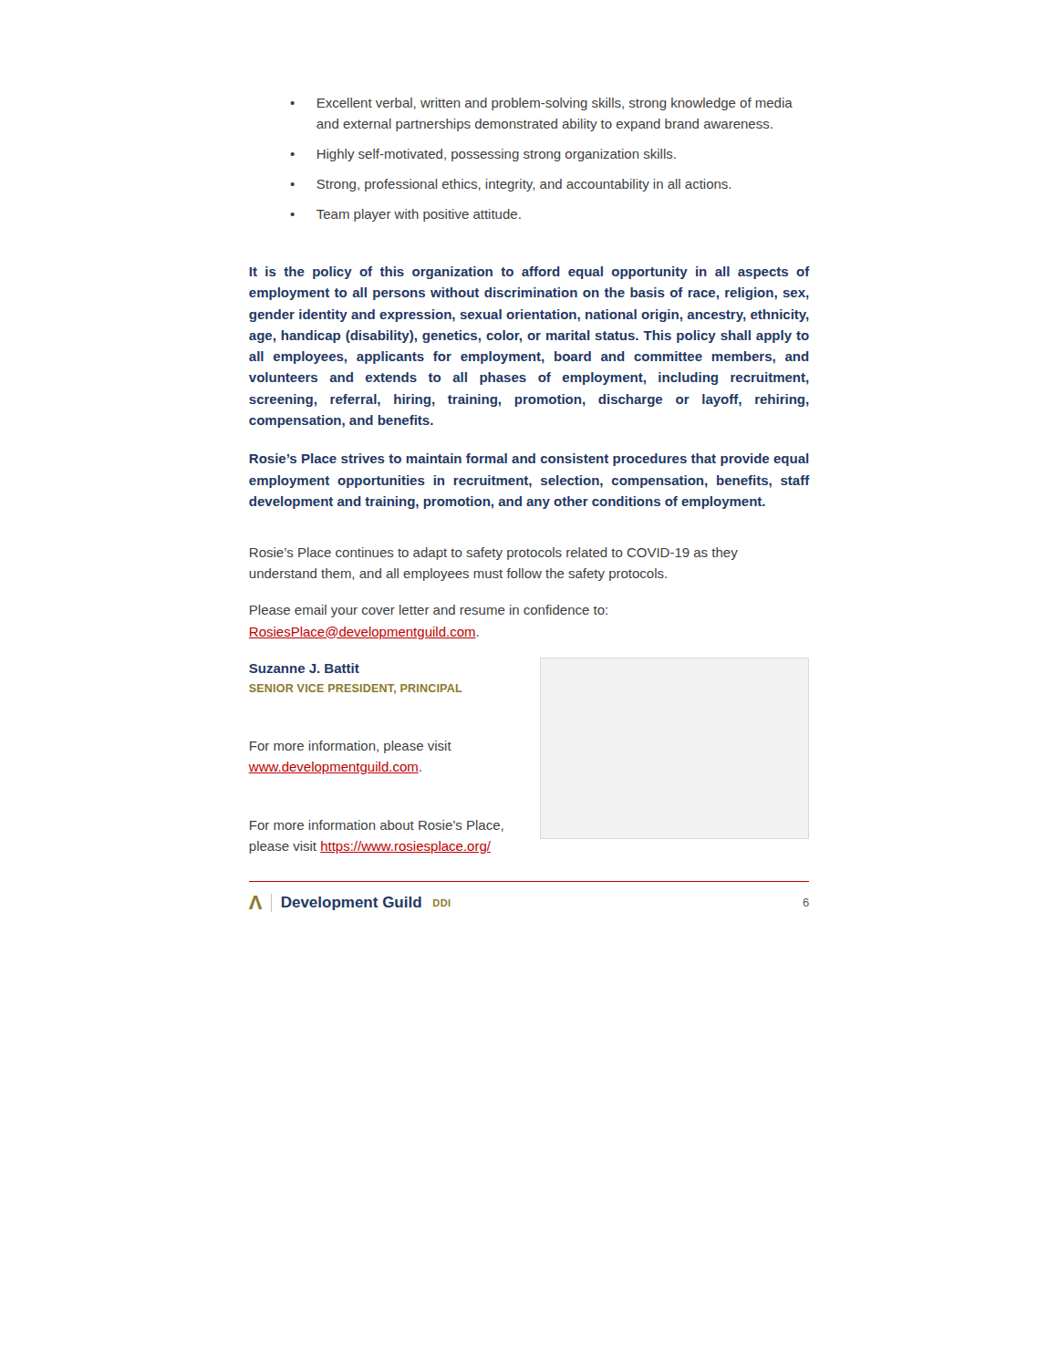Excellent verbal, written and problem-solving skills, strong knowledge of media and external partnerships demonstrated ability to expand brand awareness.
Highly self-motivated, possessing strong organization skills.
Strong, professional ethics, integrity, and accountability in all actions.
Team player with positive attitude.
It is the policy of this organization to afford equal opportunity in all aspects of employment to all persons without discrimination on the basis of race, religion, sex, gender identity and expression, sexual orientation, national origin, ancestry, ethnicity, age, handicap (disability), genetics, color, or marital status. This policy shall apply to all employees, applicants for employment, board and committee members, and volunteers and extends to all phases of employment, including recruitment, screening, referral, hiring, training, promotion, discharge or layoff, rehiring, compensation, and benefits.
Rosie’s Place strives to maintain formal and consistent procedures that provide equal employment opportunities in recruitment, selection, compensation, benefits, staff development and training, promotion, and any other conditions of employment.
Rosie’s Place continues to adapt to safety protocols related to COVID-19 as they understand them, and all employees must follow the safety protocols.
Please email your cover letter and resume in confidence to: RosiesPlace@developmentguild.com.
Suzanne J. Battit
SENIOR VICE PRESIDENT, PRINCIPAL
For more information, please visit
www.developmentguild.com.
For more information about Rosie’s Place, please visit https://www.rosiesplace.org/
Λ Development Guild DDI
6